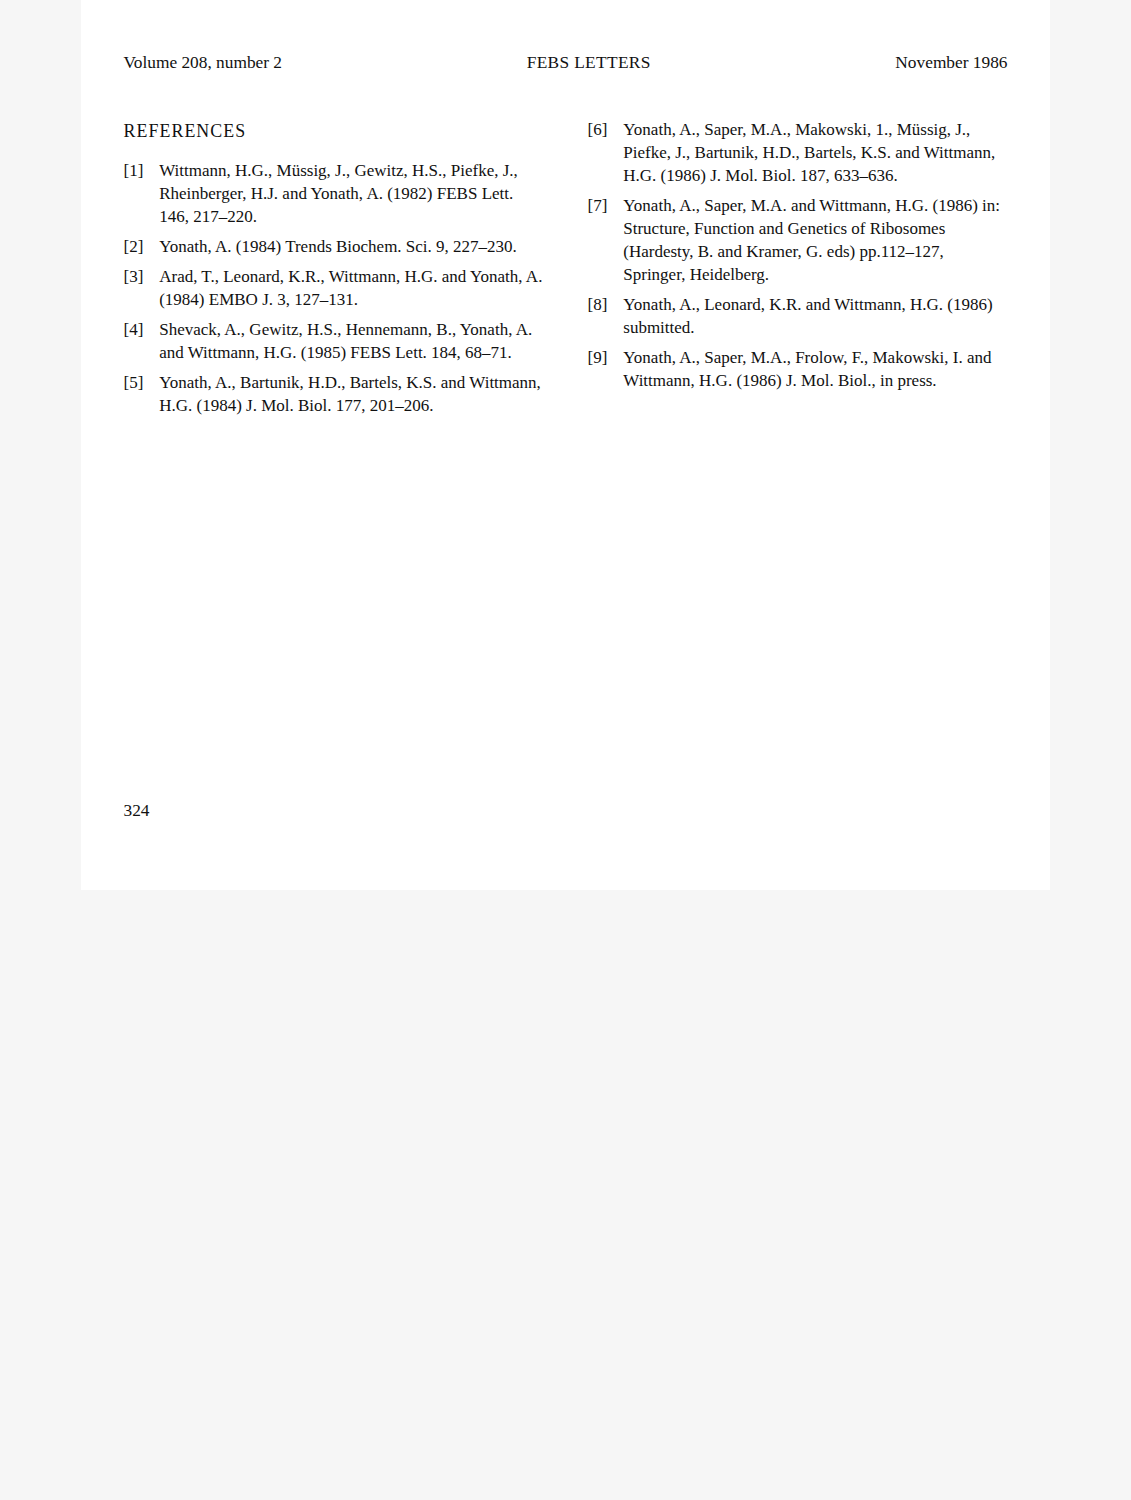Volume 208, number 2 FEBS LETTERS November 1986
REFERENCES
[1] Wittmann, H.G., Müssig, J., Gewitz, H.S., Piefke, J., Rheinberger, H.J. and Yonath, A. (1982) FEBS Lett. 146, 217–220.
[2] Yonath, A. (1984) Trends Biochem. Sci. 9, 227–230.
[3] Arad, T., Leonard, K.R., Wittmann, H.G. and Yonath, A. (1984) EMBO J. 3, 127–131.
[4] Shevack, A., Gewitz, H.S., Hennemann, B., Yonath, A. and Wittmann, H.G. (1985) FEBS Lett. 184, 68–71.
[5] Yonath, A., Bartunik, H.D., Bartels, K.S. and Wittmann, H.G. (1984) J. Mol. Biol. 177, 201–206.
[6] Yonath, A., Saper, M.A., Makowski, 1., Müssig, J., Piefke, J., Bartunik, H.D., Bartels, K.S. and Wittmann, H.G. (1986) J. Mol. Biol. 187, 633–636.
[7] Yonath, A., Saper, M.A. and Wittmann, H.G. (1986) in: Structure, Function and Genetics of Ribosomes (Hardesty, B. and Kramer, G. eds) pp.112–127, Springer, Heidelberg.
[8] Yonath, A., Leonard, K.R. and Wittmann, H.G. (1986) submitted.
[9] Yonath, A., Saper, M.A., Frolow, F., Makowski, I. and Wittmann, H.G. (1986) J. Mol. Biol., in press.
324